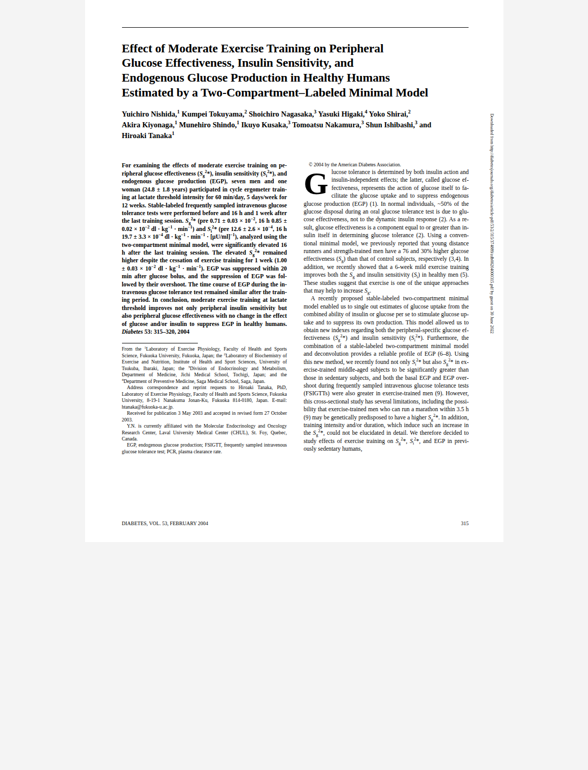Effect of Moderate Exercise Training on Peripheral
Glucose Effectiveness, Insulin Sensitivity, and
Endogenous Glucose Production in Healthy Humans
Estimated by a Two-Compartment–Labeled Minimal Model
Yuichiro Nishida,1 Kumpei Tokuyama,2 Shoichiro Nagasaka,3 Yasuki Higaki,4 Yoko Shirai,2
Akira Kiyonaga,1 Munehiro Shindo,1 Ikuyo Kusaka,3 Tomoatsu Nakamura,3 Shun Ishibashi,3 and
Hiroaki Tanaka1
For examining the effects of moderate exercise training on peripheral glucose effectiveness (Sg2*), insulin sensitivity (Si2*), and endogenous glucose production (EGP), seven men and one woman (24.8 ± 1.8 years) participated in cycle ergometer training at lactate threshold intensity for 60 min/day, 5 days/week for 12 weeks. Stable-labeled frequently sampled intravenous glucose tolerance tests were performed before and 16 h and 1 week after the last training session. Sg2* (pre 0.71 ± 0.03 × 10−2, 16 h 0.85 ± 0.02 × 10−2 dl · kg−1 · min−1) and Si2* (pre 12.6 ± 2.6 × 10−4, 16 h 19.7 ± 3.3 × 10−4 dl · kg−1 · min−1 · [μU/ml]−1), analyzed using the two-compartment minimal model, were significantly elevated 16 h after the last training session. The elevated Sg2* remained higher despite the cessation of exercise training for 1 week (1.00 ± 0.03 × 10−2 dl · kg−1 · min−1). EGP was suppressed within 20 min after glucose bolus, and the suppression of EGP was followed by their overshoot. The time course of EGP during the intravenous glucose tolerance test remained similar after the training period. In conclusion, moderate exercise training at lactate threshold improves not only peripheral insulin sensitivity but also peripheral glucose effectiveness with no change in the effect of glucose and/or insulin to suppress EGP in healthy humans. Diabetes 53: 315–320, 2004
From the 1Laboratory of Exercise Physiology, Faculty of Health and Sports Science, Fukuoka University, Fukuoka, Japan; the 2Laboratory of Biochemistry of Exercise and Nutrition, Institute of Health and Sport Sciences, University of Tsukuba, Ibaraki, Japan; the 3Division of Endocrinology and Metabolism, Department of Medicine, Jichi Medical School, Tochigi, Japan; and the 4Department of Preventive Medicine, Saga Medical School, Saga, Japan.
Address correspondence and reprint requests to Hiroaki Tanaka, PhD, Laboratory of Exercise Physiology, Faculty of Health and Sports Science, Fukuoka University, 8-19-1 Nanakuma Jonan-Ku, Fukuoka 814-0180, Japan. E-mail: htanaka@fukuoka-u.ac.jp.
Received for publication 3 May 2003 and accepted in revised form 27 October 2003.
Y.N. is currently affiliated with the Molecular Endocrinology and Oncology Research Center, Laval University Medical Center (CHUL), St. Foy, Quebec, Canada.
EGP, endogenous glucose production; FSIGTT, frequently sampled intravenous glucose tolerance test; PCR, plasma clearance rate.
© 2004 by the American Diabetes Association.
Glucose tolerance is determined by both insulin action and insulin-independent effects; the latter, called glucose effectiveness, represents the action of glucose itself to facilitate the glucose uptake and to suppress endogenous glucose production (EGP) (1). In normal individuals, ~50% of the glucose disposal during an oral glucose tolerance test is due to glucose effectiveness, not to the dynamic insulin response (2). As a result, glucose effectiveness is a component equal to or greater than insulin itself in determining glucose tolerance (2). Using a conventional minimal model, we previously reported that young distance runners and strength-trained men have a 76 and 30% higher glucose effectiveness (Sg) than that of control subjects, respectively (3,4). In addition, we recently showed that a 6-week mild exercise training improves both the Sg and insulin sensitivity (Si) in healthy men (5). These studies suggest that exercise is one of the unique approaches that may help to increase Sg.
A recently proposed stable-labeled two-compartment minimal model enabled us to single out estimates of glucose uptake from the combined ability of insulin or glucose per se to stimulate glucose uptake and to suppress its own production. This model allowed us to obtain new indexes regarding both the peripheral-specific glucose effectiveness (Sg2*) and insulin sensitivity (Si2*). Furthermore, the combination of a stable-labeled two-compartment minimal model and deconvolution provides a reliable profile of EGP (6–8). Using this new method, we recently found not only Si2* but also Sg2* in exercise-trained middle-aged subjects to be significantly greater than those in sedentary subjects, and both the basal EGP and EGP overshoot during frequently sampled intravenous glucose tolerance tests (FSIGTTs) were also greater in exercise-trained men (9). However, this cross-sectional study has several limitations, including the possibility that exercise-trained men who can run a marathon within 3.5 h (9) may be genetically predisposed to have a higher Sg2*. In addition, training intensity and/or duration, which induce such an increase in the Sg2*, could not be elucidated in detail. We therefore decided to study effects of exercise training on Sg2*, Si2*, and EGP in previously sedentary humans,
DIABETES, VOL. 53, FEBRUARY 2004 315
Downloaded from http://diabetesjournals.org/diabetes/article-pdf/53/2/315/374889/zdb00204000315.pdf by guest on 30 June 2022